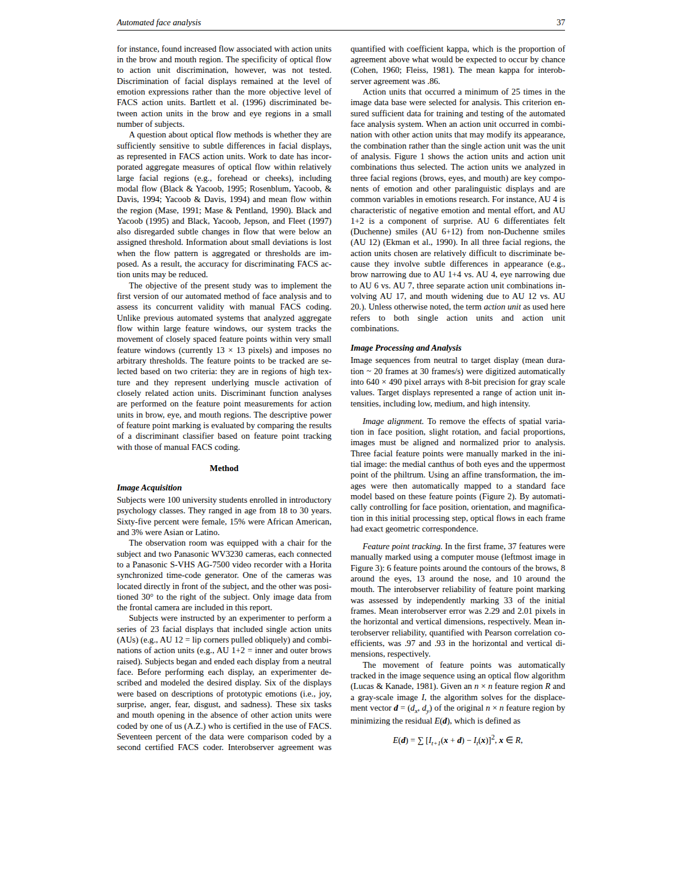Automated face analysis 37
for instance, found increased flow associated with action units in the brow and mouth region. The specificity of optical flow to action unit discrimination, however, was not tested. Discrimination of facial displays remained at the level of emotion expressions rather than the more objective level of FACS action units. Bartlett et al. (1996) discriminated between action units in the brow and eye regions in a small number of subjects.
A question about optical flow methods is whether they are sufficiently sensitive to subtle differences in facial displays, as represented in FACS action units. Work to date has incorporated aggregate measures of optical flow within relatively large facial regions (e.g., forehead or cheeks), including modal flow (Black & Yacoob, 1995; Rosenblum, Yacoob, & Davis, 1994; Yacoob & Davis, 1994) and mean flow within the region (Mase, 1991; Mase & Pentland, 1990). Black and Yacoob (1995) and Black, Yacoob, Jepson, and Fleet (1997) also disregarded subtle changes in flow that were below an assigned threshold. Information about small deviations is lost when the flow pattern is aggregated or thresholds are imposed. As a result, the accuracy for discriminating FACS action units may be reduced.
The objective of the present study was to implement the first version of our automated method of face analysis and to assess its concurrent validity with manual FACS coding. Unlike previous automated systems that analyzed aggregate flow within large feature windows, our system tracks the movement of closely spaced feature points within very small feature windows (currently 13 × 13 pixels) and imposes no arbitrary thresholds. The feature points to be tracked are selected based on two criteria: they are in regions of high texture and they represent underlying muscle activation of closely related action units. Discriminant function analyses are performed on the feature point measurements for action units in brow, eye, and mouth regions. The descriptive power of feature point marking is evaluated by comparing the results of a discriminant classifier based on feature point tracking with those of manual FACS coding.
Method
Image Acquisition
Subjects were 100 university students enrolled in introductory psychology classes. They ranged in age from 18 to 30 years. Sixty-five percent were female, 15% were African American, and 3% were Asian or Latino.
The observation room was equipped with a chair for the subject and two Panasonic WV3230 cameras, each connected to a Panasonic S-VHS AG-7500 video recorder with a Horita synchronized time-code generator. One of the cameras was located directly in front of the subject, and the other was positioned 30° to the right of the subject. Only image data from the frontal camera are included in this report.
Subjects were instructed by an experimenter to perform a series of 23 facial displays that included single action units (AUs) (e.g., AU 12 = lip corners pulled obliquely) and combinations of action units (e.g., AU 1+2 = inner and outer brows raised). Subjects began and ended each display from a neutral face. Before performing each display, an experimenter described and modeled the desired display. Six of the displays were based on descriptions of prototypic emotions (i.e., joy, surprise, anger, fear, disgust, and sadness). These six tasks and mouth opening in the absence of other action units were coded by one of us (A.Z.) who is certified in the use of FACS. Seventeen percent of the data were comparison coded by a second certified FACS coder. Interobserver agreement was quantified with coefficient kappa, which is the proportion of agreement above what would be expected to occur by chance (Cohen, 1960; Fleiss, 1981). The mean kappa for interobserver agreement was .86.
Action units that occurred a minimum of 25 times in the image data base were selected for analysis. This criterion ensured sufficient data for training and testing of the automated face analysis system. When an action unit occurred in combination with other action units that may modify its appearance, the combination rather than the single action unit was the unit of analysis. Figure 1 shows the action units and action unit combinations thus selected. The action units we analyzed in three facial regions (brows, eyes, and mouth) are key components of emotion and other paralinguistic displays and are common variables in emotions research. For instance, AU 4 is characteristic of negative emotion and mental effort, and AU 1+2 is a component of surprise. AU 6 differentiates felt (Duchenne) smiles (AU 6+12) from non-Duchenne smiles (AU 12) (Ekman et al., 1990). In all three facial regions, the action units chosen are relatively difficult to discriminate because they involve subtle differences in appearance (e.g., brow narrowing due to AU 1+4 vs. AU 4, eye narrowing due to AU 6 vs. AU 7, three separate action unit combinations involving AU 17, and mouth widening due to AU 12 vs. AU 20.). Unless otherwise noted, the term action unit as used here refers to both single action units and action unit combinations.
Image Processing and Analysis
Image sequences from neutral to target display (mean duration ~ 20 frames at 30 frames/s) were digitized automatically into 640 × 490 pixel arrays with 8-bit precision for gray scale values. Target displays represented a range of action unit intensities, including low, medium, and high intensity.
Image alignment. To remove the effects of spatial variation in face position, slight rotation, and facial proportions, images must be aligned and normalized prior to analysis. Three facial feature points were manually marked in the initial image: the medial canthus of both eyes and the uppermost point of the philtrum. Using an affine transformation, the images were then automatically mapped to a standard face model based on these feature points (Figure 2). By automatically controlling for face position, orientation, and magnification in this initial processing step, optical flows in each frame had exact geometric correspondence.
Feature point tracking. In the first frame, 37 features were manually marked using a computer mouse (leftmost image in Figure 3): 6 feature points around the contours of the brows, 8 around the eyes, 13 around the nose, and 10 around the mouth. The interobserver reliability of feature point marking was assessed by independently marking 33 of the initial frames. Mean interobserver error was 2.29 and 2.01 pixels in the horizontal and vertical dimensions, respectively. Mean interobserver reliability, quantified with Pearson correlation coefficients, was .97 and .93 in the horizontal and vertical dimensions, respectively.
The movement of feature points was automatically tracked in the image sequence using an optical flow algorithm (Lucas & Kanade, 1981). Given an n × n feature region R and a gray-scale image I, the algorithm solves for the displacement vector d = (dx, dy) of the original n × n feature region by minimizing the residual E(d), which is defined as
E(d) = ∑ [It+1(x + d) − It(x)]2, x ∈ R,